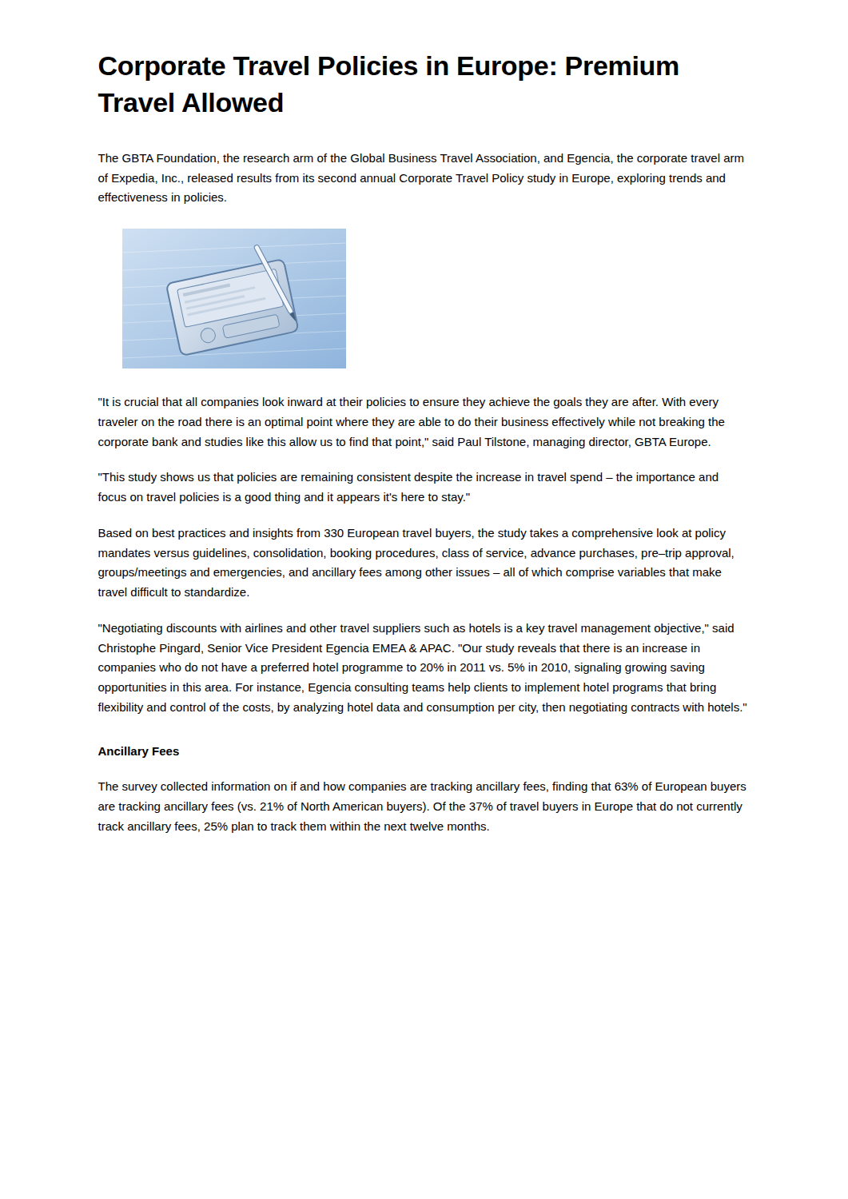Corporate Travel Policies in Europe: Premium Travel Allowed
The GBTA Foundation, the research arm of the Global Business Travel Association, and Egencia, the corporate travel arm of Expedia, Inc., released results from its second annual Corporate Travel Policy study in Europe, exploring trends and effectiveness in policies.
"It is crucial that all companies look inward at their policies to ensure they achieve the goals they are after. With every traveler on the road there is an optimal point where they are able to do their business effectively while not breaking the corporate bank and studies like this allow us to find that point," said Paul Tilstone, managing director, GBTA Europe.
"This study shows us that policies are remaining consistent despite the increase in travel spend – the importance and focus on travel policies is a good thing and it appears it's here to stay."
Based on best practices and insights from 330 European travel buyers, the study takes a comprehensive look at policy mandates versus guidelines, consolidation, booking procedures, class of service, advance purchases, pre–trip approval, groups/meetings and emergencies, and ancillary fees among other issues – all of which comprise variables that make travel difficult to standardize.
"Negotiating discounts with airlines and other travel suppliers such as hotels is a key travel management objective," said Christophe Pingard, Senior Vice President Egencia EMEA & APAC. "Our study reveals that there is an increase in companies who do not have a preferred hotel programme to 20% in 2011 vs. 5% in 2010, signaling growing saving opportunities in this area. For instance, Egencia consulting teams help clients to implement hotel programs that bring flexibility and control of the costs, by analyzing hotel data and consumption per city, then negotiating contracts with hotels."
Ancillary Fees
The survey collected information on if and how companies are tracking ancillary fees, finding that 63% of European buyers are tracking ancillary fees (vs. 21% of North American buyers). Of the 37% of travel buyers in Europe that do not currently track ancillary fees, 25% plan to track them within the next twelve months.